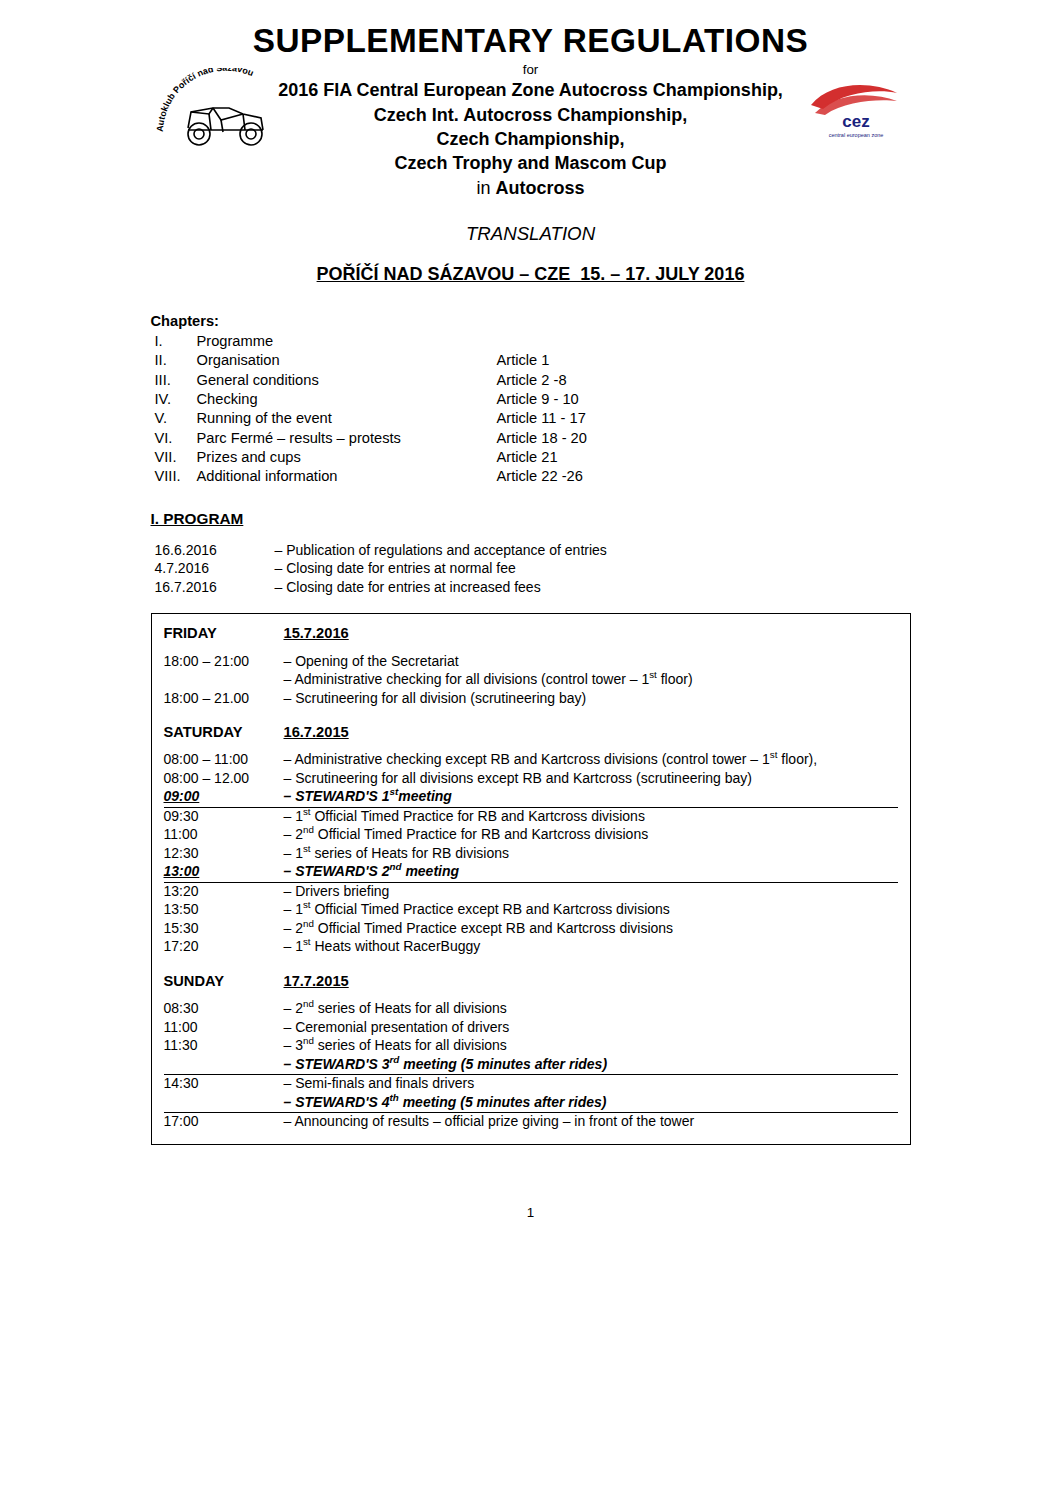SUPPLEMENTARY REGULATIONS
for
2016 FIA Central European Zone Autocross Championship,
Czech Int. Autocross Championship,
Czech Championship,
Czech Trophy and Mascom Cup
in Autocross
Autoklub Poříčí nad Sázavou
cez central european zone
TRANSLATION
POŘÍČÍ NAD SÁZAVOU – CZE 15. – 17. JULY 2016
Chapters:
| I. | Programme | |
| II. | Organisation | Article 1 |
| III. | General conditions | Article 2 -8 |
| IV. | Checking | Article 9 - 10 |
| V. | Running of the event | Article 11 - 17 |
| VI. | Parc Fermé – results – protests | Article 18 - 20 |
| VII. | Prizes and cups | Article 21 |
| VIII. | Additional information | Article 22 -26 |
I. PROGRAM
| 16.6.2016 | – Publication of regulations and acceptance of entries |
| 4.7.2016 | – Closing date for entries at normal fee |
| 16.7.2016 | – Closing date for entries at increased fees |
FRIDAY15.7.2016
| 18:00 – 21:00 | – Opening of the Secretariat |
| | – Administrative checking for all divisions (control tower – 1 st floor) |
| 18:00 – 21.00 | – Scrutineering for all division (scrutineering bay) |
SATURDAY16.7.2015
| 08:00 – 11:00 | – Administrative checking except RB and Kartcross divisions (control tower – 1 st floor), |
| 08:00 – 12.00 | – Scrutineering for all divisions except RB and Kartcross (scrutineering bay) |
| 09:00 | – STEWARD'S 1 st meeting |
| 09:30 | – 1 st Official Timed Practice for RB and Kartcross divisions |
| 11:00 | – 2 nd Official Timed Practice for RB and Kartcross divisions |
| 12:30 | – 1 st series of Heats for RB divisions |
| 13:00 | – STEWARD'S 2 nd meeting |
| 13:20 | – Drivers briefing |
| 13:50 | – 1 st Official Timed Practice except RB and Kartcross divisions |
| 15:30 | – 2 nd Official Timed Practice except RB and Kartcross divisions |
| 17:20 | – 1 st Heats without RacerBuggy |
SUNDAY17.7.2015
| 08:30 | – 2 nd series of Heats for all divisions |
| 11:00 | – Ceremonial presentation of drivers |
| 11:30 | – 3 nd series of Heats for all divisions |
| | – STEWARD'S 3 rd meeting (5 minutes after rides) |
| 14:30 | – Semi-finals and finals drivers |
| | – STEWARD'S 4 th meeting (5 minutes after rides) |
| 17:00 | – Announcing of results – official prize giving – in front of the tower |
1